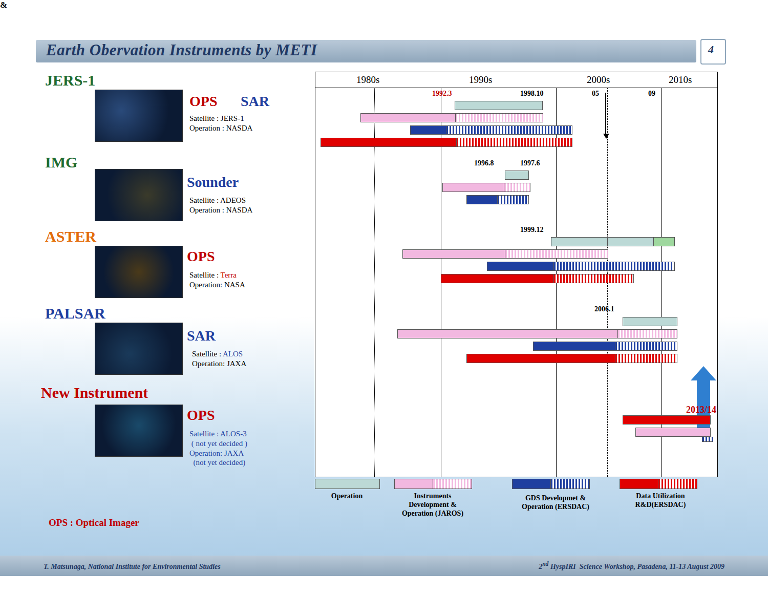Earth Obervation Instruments by METI
4
JERS-1
OPS
&
SAR
Satellite : JERS-1
Operation : NASDA
IMG
Sounder
Satellite : ADEOS
Operation : NASDA
ASTER
OPS
Satellite : Terra
Operation: NASA
PALSAR
SAR
Satellite : ALOS
Operation: JAXA
New Instrument
OPS
Satellite : ALOS-3
( not yet decided )
Operation: JAXA
(not yet decided)
OPS : Optical Imager
1980s
1990s
2000s
2010s
1992.3
1998.10
05
09
1996.8
1997.6
1999.12
2006.1
2013/14
Operation
Instruments
Development &
Operation (JAROS)
GDS Developmet &
Operation (ERSDAC)
Data Utilization
R&D(ERSDAC)
T. Matsunaga, National Institute for Environmental Studies
2nd HyspIRI Science Workshop, Pasadena, 11-13 August 2009